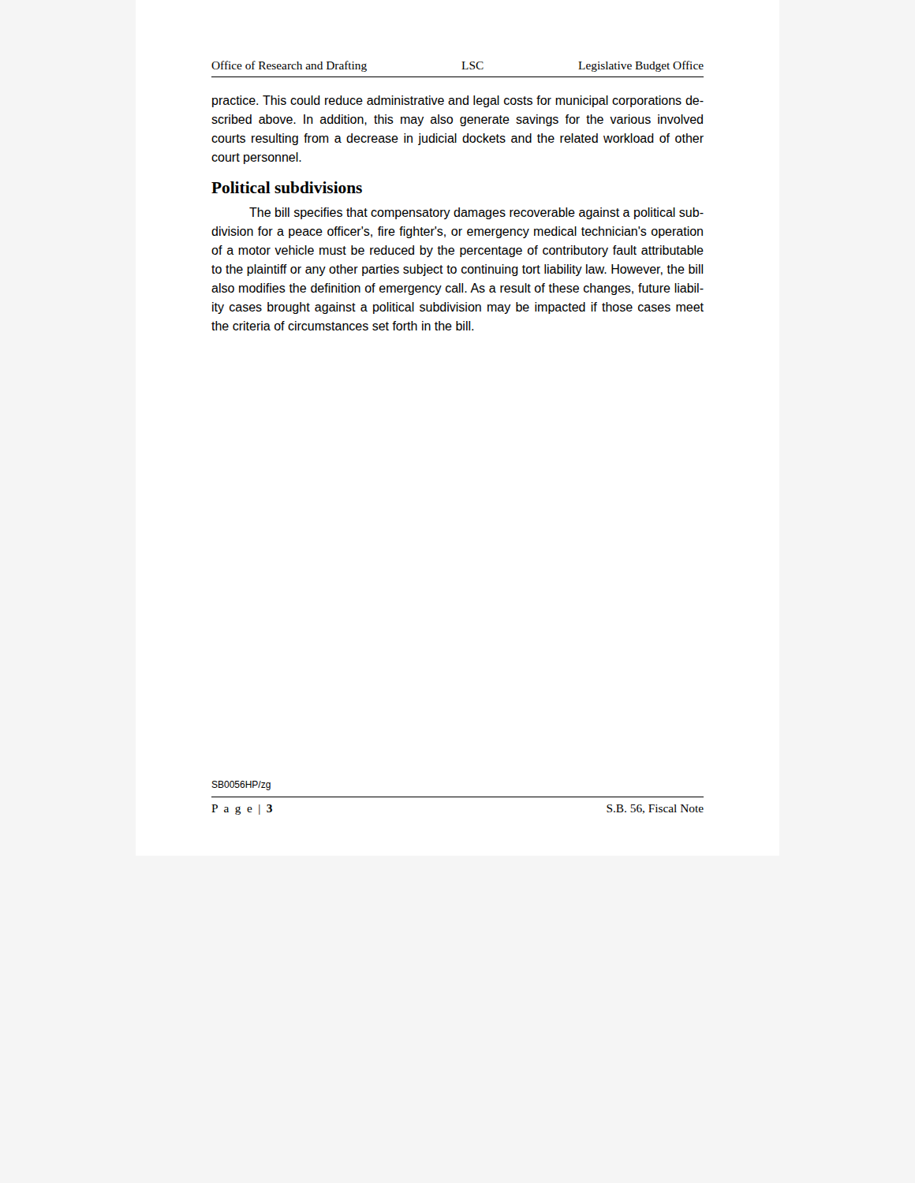Office of Research and Drafting
LSC
Legislative Budget Office
practice. This could reduce administrative and legal costs for municipal corporations described above. In addition, this may also generate savings for the various involved courts resulting from a decrease in judicial dockets and the related workload of other court personnel.
Political subdivisions
The bill specifies that compensatory damages recoverable against a political subdivision for a peace officer's, fire fighter's, or emergency medical technician's operation of a motor vehicle must be reduced by the percentage of contributory fault attributable to the plaintiff or any other parties subject to continuing tort liability law. However, the bill also modifies the definition of emergency call. As a result of these changes, future liability cases brought against a political subdivision may be impacted if those cases meet the criteria of circumstances set forth in the bill.
SB0056HP/zg
P a g e | 3
S.B. 56, Fiscal Note